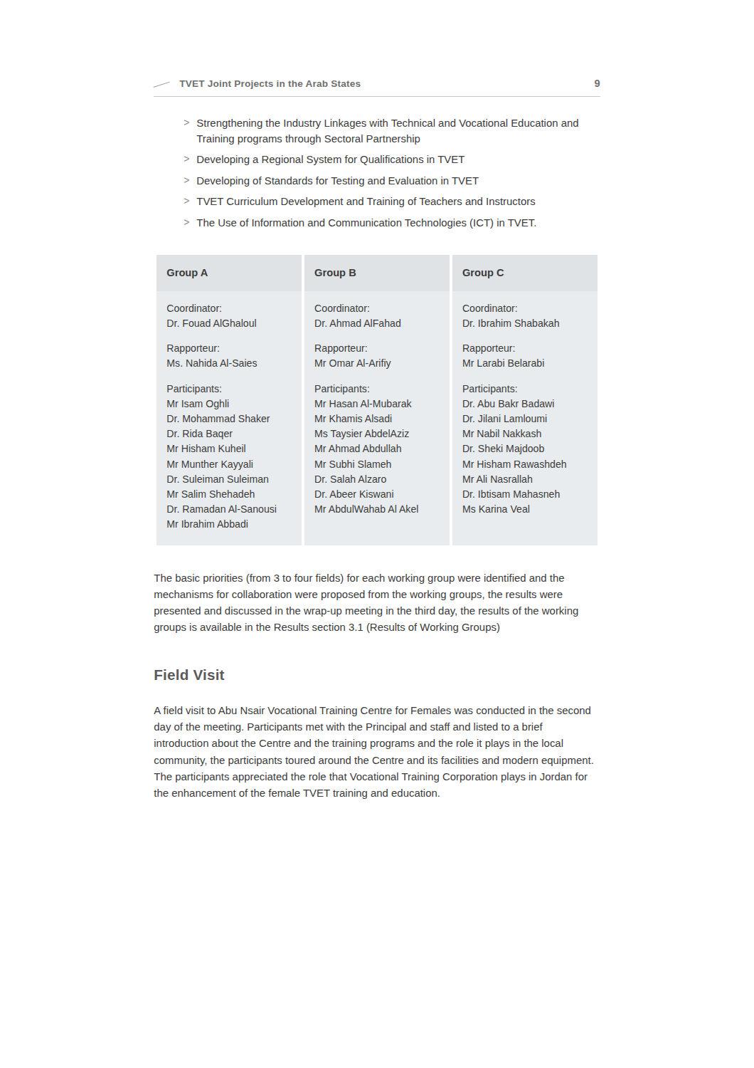TVET Joint Projects in the Arab States
9
Strengthening the Industry Linkages with Technical and Vocational Education and Training programs through Sectoral Partnership
Developing a Regional System for Qualifications in TVET
Developing of Standards for Testing and Evaluation in TVET
TVET Curriculum Development and Training of Teachers and Instructors
The Use of Information and Communication Technologies (ICT) in TVET.
| Group A | Group B | Group C |
| --- | --- | --- |
| Coordinator: Dr. Fouad AlGhaloul Rapporteur: Ms. Nahida Al-Saies Participants: Mr Isam Oghli Dr. Mohammad Shaker Dr. Rida Baqer Mr Hisham Kuheil Mr Munther Kayyali Dr. Suleiman Suleiman Mr Salim Shehadeh Dr. Ramadan Al-Sanousi Mr Ibrahim Abbadi | Coordinator: Dr. Ahmad AlFahad Rapporteur: Mr Omar Al-Arifiy Participants: Mr Hasan Al-Mubarak Mr Khamis Alsadi Ms Taysier AbdelAziz Mr Ahmad Abdullah Mr Subhi Slameh Dr. Salah Alzaro Dr. Abeer Kiswani Mr AbdulWahab Al Akel | Coordinator: Dr. Ibrahim Shabakah Rapporteur: Mr Larabi Belarabi Participants: Dr. Abu Bakr Badawi Dr. Jilani Lamloumi Mr Nabil Nakkash Dr. Sheki Majdoob Mr Hisham Rawashdeh Mr Ali Nasrallah Dr. Ibtisam Mahasneh Ms Karina Veal |
The basic priorities (from 3 to four fields) for each working group were identified and the mechanisms for collaboration were proposed from the working groups, the results were presented and discussed in the wrap-up meeting in the third day, the results of the working groups is available in the Results section 3.1 (Results of Working Groups)
Field Visit
A field visit to Abu Nsair Vocational Training Centre for Females was conducted in the second day of the meeting. Participants met with the Principal and staff and listed to a brief introduction about the Centre and the training programs and the role it plays in the local community, the participants toured around the Centre and its facilities and modern equipment. The participants appreciated the role that Vocational Training Corporation plays in Jordan for the enhancement of the female TVET training and education.